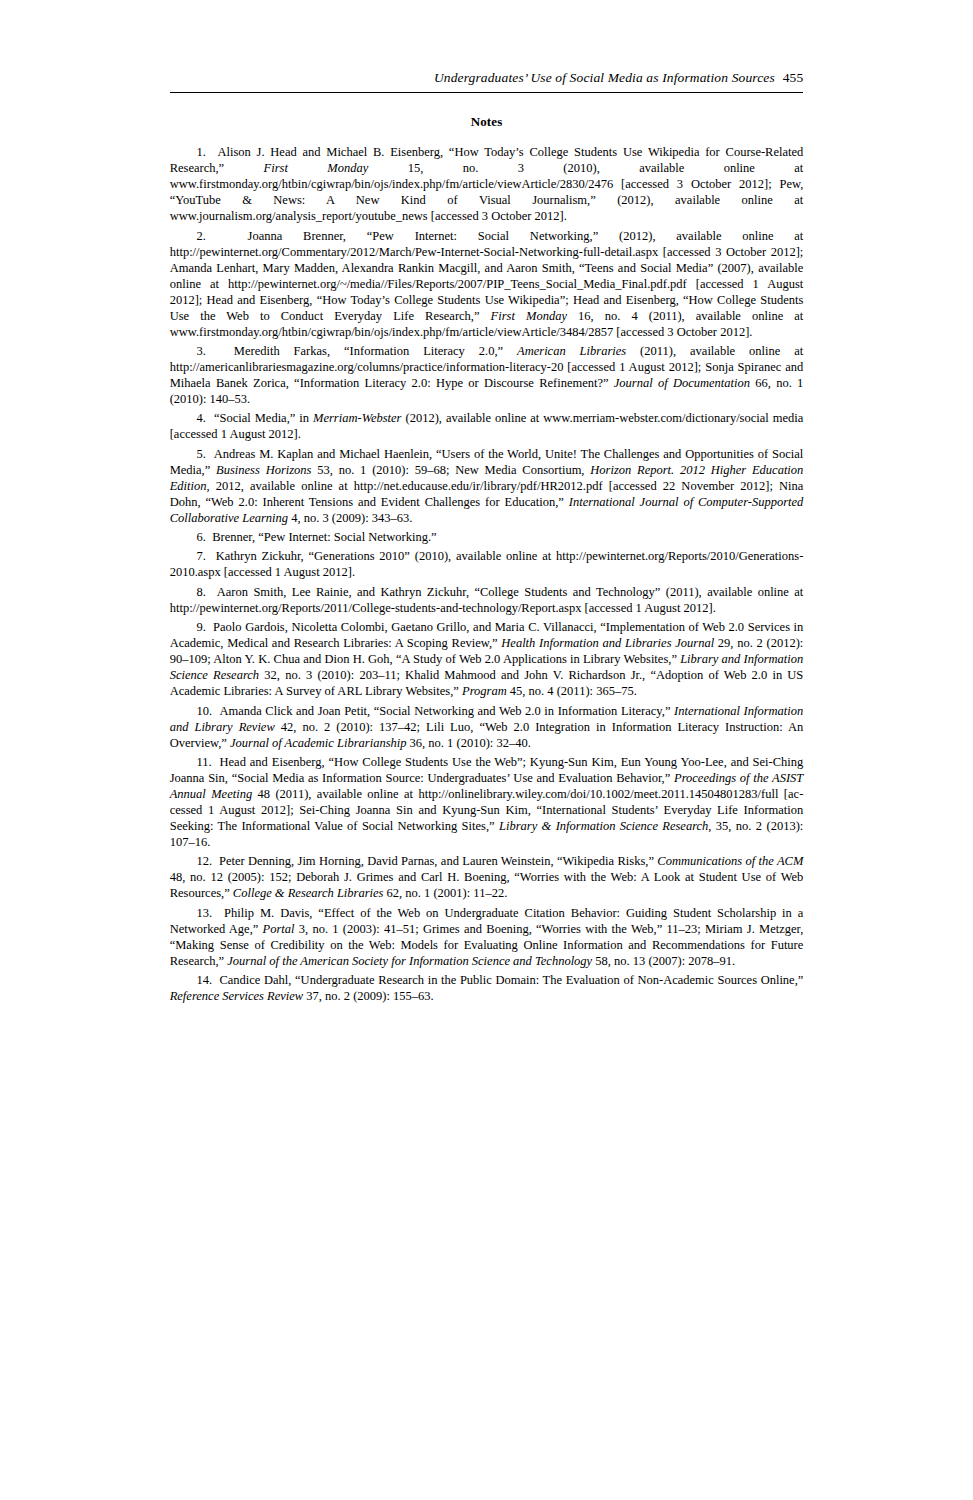Undergraduates’ Use of Social Media as Information Sources 455
Notes
Alison J. Head and Michael B. Eisenberg, “How Today’s College Students Use Wikipedia for Course-Related Research,” First Monday 15, no. 3 (2010), available online at www.firstmonday.org/htbin/cgiwrap/bin/ojs/index.php/fm/article/viewArticle/2830/2476 [accessed 3 October 2012]; Pew, “YouTube & News: A New Kind of Visual Journalism,” (2012), available online at www.journalism.org/analysis_report/youtube_news [accessed 3 October 2012].
Joanna Brenner, “Pew Internet: Social Networking,” (2012), available online at http://pewinternet.org/Commentary/2012/March/Pew-Internet-Social-Networking-full-detail.aspx [accessed 3 October 2012]; Amanda Lenhart, Mary Madden, Alexandra Rankin Macgill, and Aaron Smith, “Teens and Social Media” (2007), available online at http://pewinternet.org/~/media//Files/Reports/2007/PIP_Teens_Social_Media_Final.pdf.pdf [accessed 1 August 2012]; Head and Eisenberg, “How Today’s College Students Use Wikipedia”; Head and Eisenberg, “How College Students Use the Web to Conduct Everyday Life Research,” First Monday 16, no. 4 (2011), available online at www.firstmonday.org/htbin/cgiwrap/bin/ojs/index.php/fm/article/viewArticle/3484/2857 [accessed 3 October 2012].
Meredith Farkas, “Information Literacy 2.0,” American Libraries (2011), available online at http://americanlibrariesmagazine.org/columns/practice/information-literacy-20 [accessed 1 August 2012]; Sonja Spiranec and Mihaela Banek Zorica, “Information Literacy 2.0: Hype or Discourse Refinement?” Journal of Documentation 66, no. 1 (2010): 140–53.
“Social Media,” in Merriam-Webster (2012), available online at www.merriam-webster.com/dictionary/social media [accessed 1 August 2012].
Andreas M. Kaplan and Michael Haenlein, “Users of the World, Unite! The Challenges and Opportunities of Social Media,” Business Horizons 53, no. 1 (2010): 59–68; New Media Consortium, Horizon Report. 2012 Higher Education Edition, 2012, available online at http://net.educause.edu/ir/library/pdf/HR2012.pdf [accessed 22 November 2012]; Nina Dohn, “Web 2.0: Inherent Tensions and Evident Challenges for Education,” International Journal of Computer-Supported Collaborative Learning 4, no. 3 (2009): 343–63.
Brenner, “Pew Internet: Social Networking.”
Kathryn Zickuhr, “Generations 2010” (2010), available online at http://pewinternet.org/Reports/2010/Generations-2010.aspx [accessed 1 August 2012].
Aaron Smith, Lee Rainie, and Kathryn Zickuhr, “College Students and Technology” (2011), available online at http://pewinternet.org/Reports/2011/College-students-and-technology/Report.aspx [accessed 1 August 2012].
Paolo Gardois, Nicoletta Colombi, Gaetano Grillo, and Maria C. Villanacci, “Implementation of Web 2.0 Services in Academic, Medical and Research Libraries: A Scoping Review,” Health Information and Libraries Journal 29, no. 2 (2012): 90–109; Alton Y. K. Chua and Dion H. Goh, “A Study of Web 2.0 Applications in Library Websites,” Library and Information Science Research 32, no. 3 (2010): 203–11; Khalid Mahmood and John V. Richardson Jr., “Adoption of Web 2.0 in US Academic Libraries: A Survey of ARL Library Websites,” Program 45, no. 4 (2011): 365–75.
Amanda Click and Joan Petit, “Social Networking and Web 2.0 in Information Literacy,” International Information and Library Review 42, no. 2 (2010): 137–42; Lili Luo, “Web 2.0 Integration in Information Literacy Instruction: An Overview,” Journal of Academic Librarianship 36, no. 1 (2010): 32–40.
Head and Eisenberg, “How College Students Use the Web”; Kyung-Sun Kim, Eun Young Yoo-Lee, and Sei-Ching Joanna Sin, “Social Media as Information Source: Undergraduates’ Use and Evaluation Behavior,” Proceedings of the ASIST Annual Meeting 48 (2011), available online at http://onlinelibrary.wiley.com/doi/10.1002/meet.2011.14504801283/full [accessed 1 August 2012]; Sei-Ching Joanna Sin and Kyung-Sun Kim, “International Students’ Everyday Life Information Seeking: The Informational Value of Social Networking Sites,” Library & Information Science Research, 35, no. 2 (2013): 107–16.
Peter Denning, Jim Horning, David Parnas, and Lauren Weinstein, “Wikipedia Risks,” Communications of the ACM 48, no. 12 (2005): 152; Deborah J. Grimes and Carl H. Boening, “Worries with the Web: A Look at Student Use of Web Resources,” College & Research Libraries 62, no. 1 (2001): 11–22.
Philip M. Davis, “Effect of the Web on Undergraduate Citation Behavior: Guiding Student Scholarship in a Networked Age,” Portal 3, no. 1 (2003): 41–51; Grimes and Boening, “Worries with the Web,” 11–23; Miriam J. Metzger, “Making Sense of Credibility on the Web: Models for Evaluating Online Information and Recommendations for Future Research,” Journal of the American Society for Information Science and Technology 58, no. 13 (2007): 2078–91.
Candice Dahl, “Undergraduate Research in the Public Domain: The Evaluation of Non-Academic Sources Online,” Reference Services Review 37, no. 2 (2009): 155–63.